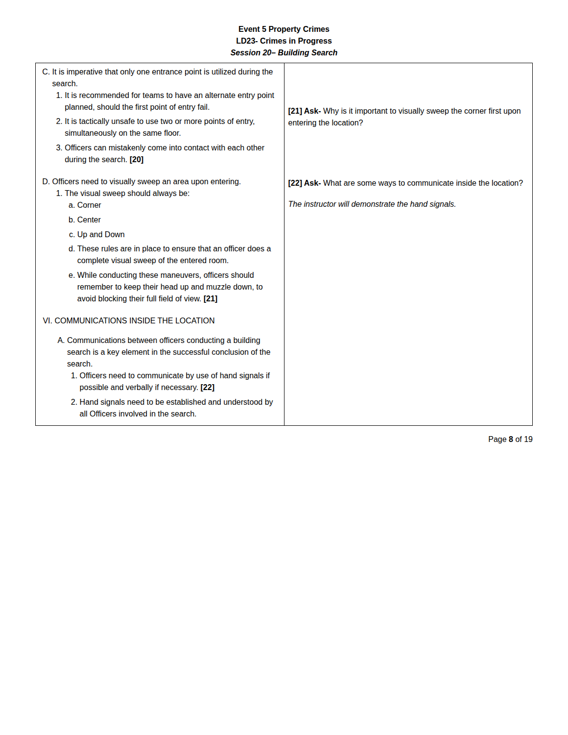Event 5 Property Crimes
LD23- Crimes in Progress
Session 20– Building Search
| It is imperative that only one entrance point is utilized during the search. It is recommended for teams to have an alternate entry point planned, should the first point of entry fail. It is tactically unsafe to use two or more points of entry, simultaneously on the same floor. Officers can mistakenly come into contact with each other during the search. [20] Officers need to visually sweep an area upon entering. The visual sweep should always be: Corner Center Up and Down These rules are in place to ensure that an officer does a complete visual sweep of the entered room. While conducting these maneuvers, officers should remember to keep their head up and muzzle down, to avoid blocking their full field of view. [21] COMMUNICATIONS INSIDE THE LOCATION Communications between officers conducting a building search is a key element in the successful conclusion of the search. Officers need to communicate by use of hand signals if possible and verbally if necessary. [22] Hand signals need to be established and understood by all Officers involved in the search. | [21] Ask- Why is it important to visually sweep the corner first upon entering the location? [22] Ask- What are some ways to communicate inside the location? The instructor will demonstrate the hand signals. |
Page 8 of 19